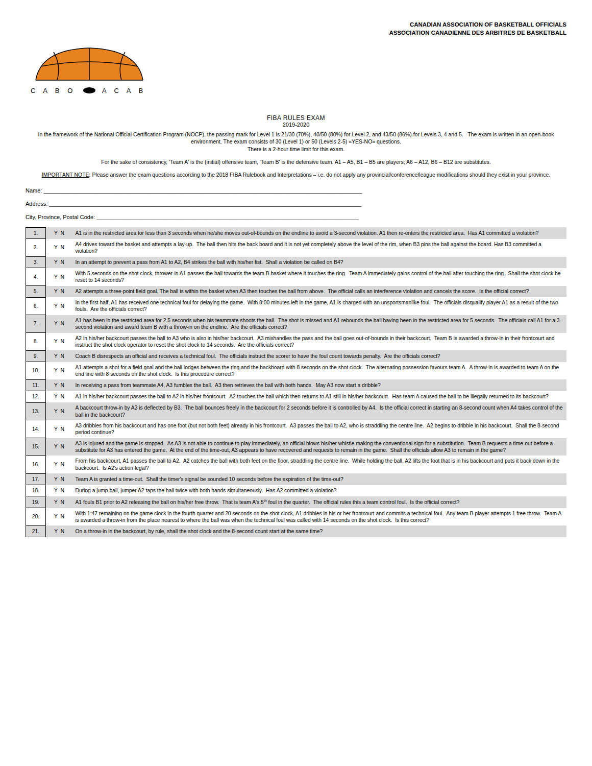CANADIAN ASSOCIATION OF BASKETBALL OFFICIALS
ASSOCIATION CANADIENNE DES ARBITRES DE BASKETBALL
C A B O A C A B
FIBA RULES EXAM
2019-2020
In the framework of the National Official Certification Program (NOCP), the passing mark for Level 1 is 21/30 (70%), 40/50 (80%) for Level 2, and 43/50 (86%) for Levels 3, 4 and 5. The exam is written in an open-book environment. The exam consists of 30 (Level 1) or 50 (Levels 2-5) «YES-NO» questions.
There is a 2-hour time limit for this exam.
For the sake of consistency, 'Team A' is the (initial) offensive team, 'Team B' is the defensive team. A1 – A5, B1 – B5 are players; A6 – A12, B6 – B12 are substitutes.
IMPORTANT NOTE: Please answer the exam questions according to the 2018 FIBA Rulebook and Interpretations – i.e. do not apply any provincial/conference/league modifications should they exist in your province.
Name: ______________________________________________________________________________________________________
Address: ____________________________________________________________________________________________________
City, Province, Postal Code: ____________________________________________________________________________________
| 1. | Y N | A1 is in the restricted area for less than 3 seconds when he/she moves out-of-bounds on the endline to avoid a 3-second violation. A1 then re-enters the restricted area. Has A1 committed a violation? |
| 2. | Y N | A4 drives toward the basket and attempts a lay-up. The ball then hits the back board and it is not yet completely above the level of the rim, when B3 pins the ball against the board. Has B3 committed a violation? |
| 3. | Y N | In an attempt to prevent a pass from A1 to A2, B4 strikes the ball with his/her fist. Shall a violation be called on B4? |
| 4. | Y N | With 5 seconds on the shot clock, thrower-in A1 passes the ball towards the team B basket where it touches the ring. Team A immediately gains control of the ball after touching the ring. Shall the shot clock be reset to 14 seconds? |
| 5. | Y N | A2 attempts a three-point field goal. The ball is within the basket when A3 then touches the ball from above. The official calls an interference violation and cancels the score. Is the official correct? |
| 6. | Y N | In the first half, A1 has received one technical foul for delaying the game. With 8:00 minutes left in the game, A1 is charged with an unsportsmanlike foul. The officials disqualify player A1 as a result of the two fouls. Are the officials correct? |
| 7. | Y N | A1 has been in the restricted area for 2.5 seconds when his teammate shoots the ball. The shot is missed and A1 rebounds the ball having been in the restricted area for 5 seconds. The officials call A1 for a 3-second violation and award team B with a throw-in on the endline. Are the officials correct? |
| 8. | Y N | A2 in his/her backcourt passes the ball to A3 who is also in his/her backcourt. A3 mishandles the pass and the ball goes out-of-bounds in their backcourt. Team B is awarded a throw-in in their frontcourt and instruct the shot clock operator to reset the shot clock to 14 seconds. Are the officials correct? |
| 9. | Y N | Coach B disrespects an official and receives a technical foul. The officials instruct the scorer to have the foul count towards penalty. Are the officials correct? |
| 10. | Y N | A1 attempts a shot for a field goal and the ball lodges between the ring and the backboard with 8 seconds on the shot clock. The alternating possession favours team A. A throw-in is awarded to team A on the end line with 8 seconds on the shot clock. Is this procedure correct? |
| 11. | Y N | In receiving a pass from teammate A4, A3 fumbles the ball. A3 then retrieves the ball with both hands. May A3 now start a dribble? |
| 12. | Y N | A1 in his/her backcourt passes the ball to A2 in his/her frontcourt. A2 touches the ball which then returns to A1 still in his/her backcourt. Has team A caused the ball to be illegally returned to its backcourt? |
| 13. | Y N | A backcourt throw-in by A3 is deflected by B3. The ball bounces freely in the backcourt for 2 seconds before it is controlled by A4. Is the official correct in starting an 8-second count when A4 takes control of the ball in the backcourt? |
| 14. | Y N | A3 dribbles from his backcourt and has one foot (but not both feet) already in his frontcourt. A3 passes the ball to A2, who is straddling the centre line. A2 begins to dribble in his backcourt. Shall the 8-second period continue? |
| 15. | Y N | A3 is injured and the game is stopped. As A3 is not able to continue to play immediately, an official blows his/her whistle making the conventional sign for a substitution. Team B requests a time-out before a substitute for A3 has entered the game. At the end of the time-out, A3 appears to have recovered and requests to remain in the game. Shall the officials allow A3 to remain in the game? |
| 16. | Y N | From his backcourt, A1 passes the ball to A2. A2 catches the ball with both feet on the floor, straddling the centre line. While holding the ball, A2 lifts the foot that is in his backcourt and puts it back down in the backcourt. Is A2's action legal? |
| 17. | Y N | Team A is granted a time-out. Shall the timer's signal be sounded 10 seconds before the expiration of the time-out? |
| 18. | Y N | During a jump ball, jumper A2 taps the ball twice with both hands simultaneously. Has A2 committed a violation? |
| 19. | Y N | A1 fouls B1 prior to A2 releasing the ball on his/her free throw. That is team A's 5 th foul in the quarter. The official rules this a team control foul. Is the official correct? |
| 20. | Y N | With 1:47 remaining on the game clock in the fourth quarter and 20 seconds on the shot clock, A1 dribbles in his or her frontcourt and commits a technical foul. Any team B player attempts 1 free throw. Team A is awarded a throw-in from the place nearest to where the ball was when the technical foul was called with 14 seconds on the shot clock. Is this correct? |
| 21. | Y N | On a throw-in in the backcourt, by rule, shall the shot clock and the 8-second count start at the same time? |